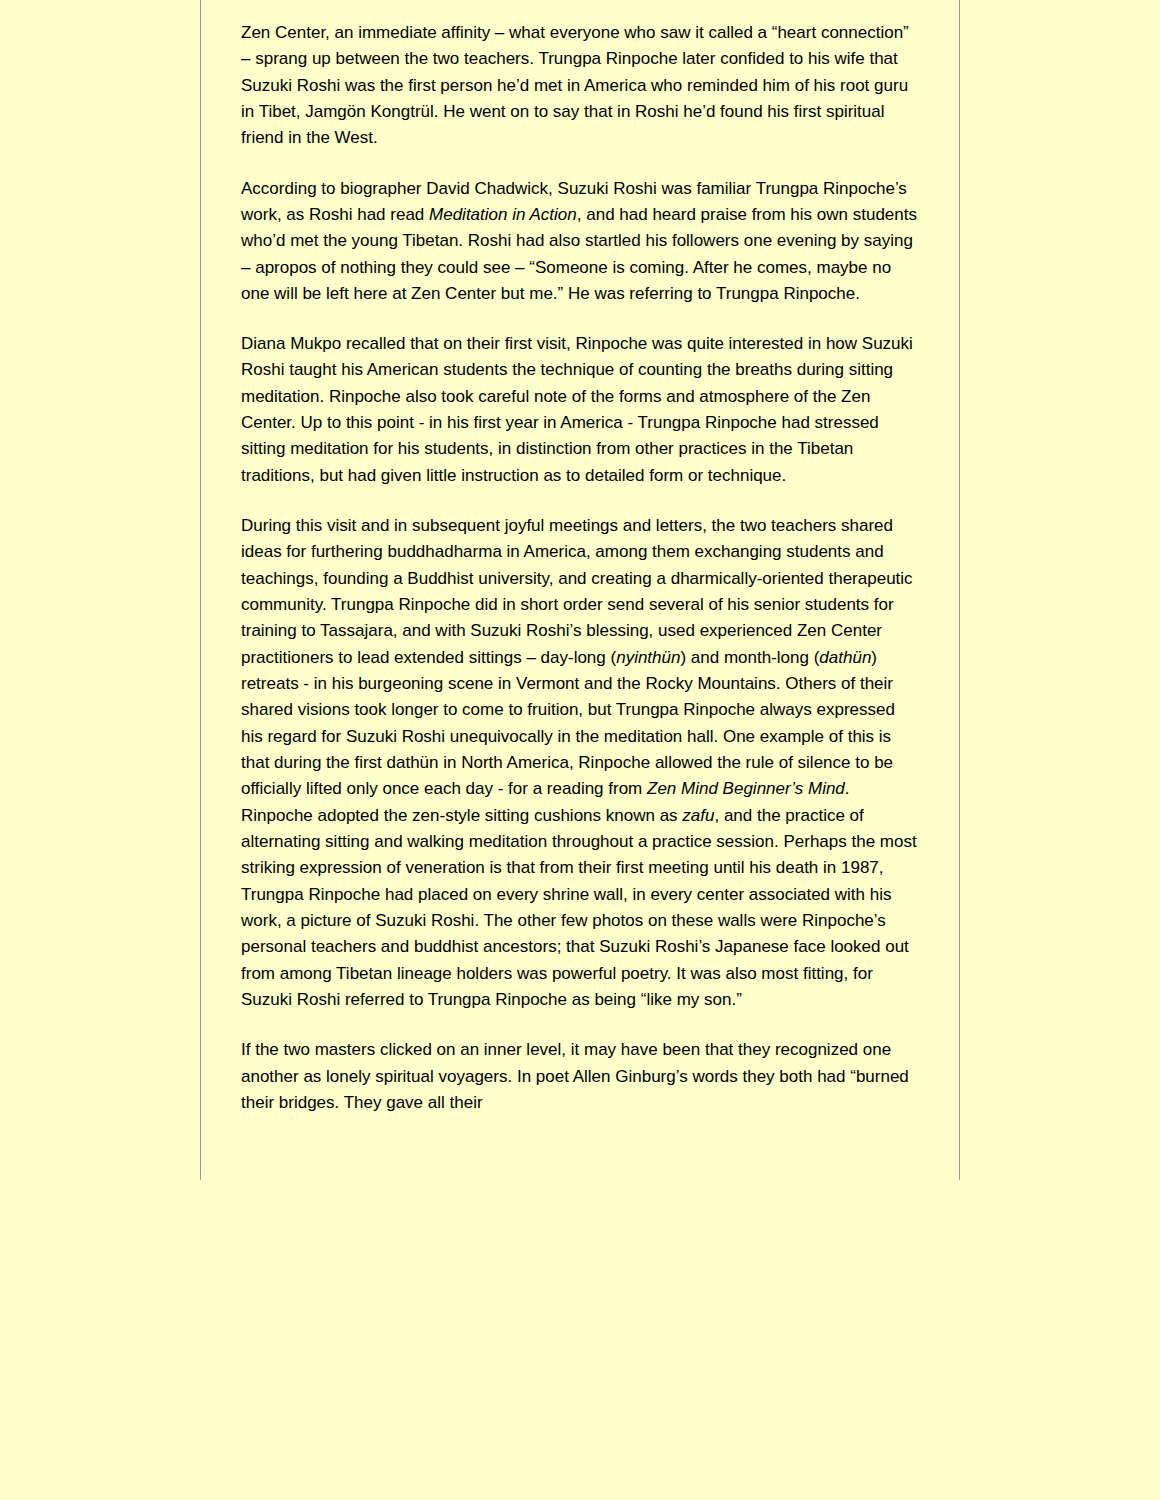Zen Center, an immediate affinity – what everyone who saw it called a “heart connection” – sprang up between the two teachers. Trungpa Rinpoche later confided to his wife that Suzuki Roshi was the first person he’d met in America who reminded him of his root guru in Tibet, Jamgön Kongtrül. He went on to say that in Roshi he’d found his first spiritual friend in the West.
According to biographer David Chadwick, Suzuki Roshi was familiar Trungpa Rinpoche’s work, as Roshi had read Meditation in Action, and had heard praise from his own students who’d met the young Tibetan. Roshi had also startled his followers one evening by saying – apropos of nothing they could see – “Someone is coming. After he comes, maybe no one will be left here at Zen Center but me.” He was referring to Trungpa Rinpoche.
Diana Mukpo recalled that on their first visit, Rinpoche was quite interested in how Suzuki Roshi taught his American students the technique of counting the breaths during sitting meditation. Rinpoche also took careful note of the forms and atmosphere of the Zen Center. Up to this point - in his first year in America - Trungpa Rinpoche had stressed sitting meditation for his students, in distinction from other practices in the Tibetan traditions, but had given little instruction as to detailed form or technique.
During this visit and in subsequent joyful meetings and letters, the two teachers shared ideas for furthering buddhadharma in America, among them exchanging students and teachings, founding a Buddhist university, and creating a dharmically-oriented therapeutic community. Trungpa Rinpoche did in short order send several of his senior students for training to Tassajara, and with Suzuki Roshi’s blessing, used experienced Zen Center practitioners to lead extended sittings – day-long (nyinthün) and month-long (dathün) retreats - in his burgeoning scene in Vermont and the Rocky Mountains. Others of their shared visions took longer to come to fruition, but Trungpa Rinpoche always expressed his regard for Suzuki Roshi unequivocally in the meditation hall. One example of this is that during the first dathün in North America, Rinpoche allowed the rule of silence to be officially lifted only once each day - for a reading from Zen Mind Beginner’s Mind. Rinpoche adopted the zen-style sitting cushions known as zafu, and the practice of alternating sitting and walking meditation throughout a practice session. Perhaps the most striking expression of veneration is that from their first meeting until his death in 1987, Trungpa Rinpoche had placed on every shrine wall, in every center associated with his work, a picture of Suzuki Roshi. The other few photos on these walls were Rinpoche’s personal teachers and buddhist ancestors; that Suzuki Roshi’s Japanese face looked out from among Tibetan lineage holders was powerful poetry. It was also most fitting, for Suzuki Roshi referred to Trungpa Rinpoche as being “like my son.”
If the two masters clicked on an inner level, it may have been that they recognized one another as lonely spiritual voyagers. In poet Allen Ginburg’s words they both had “burned their bridges. They gave all their